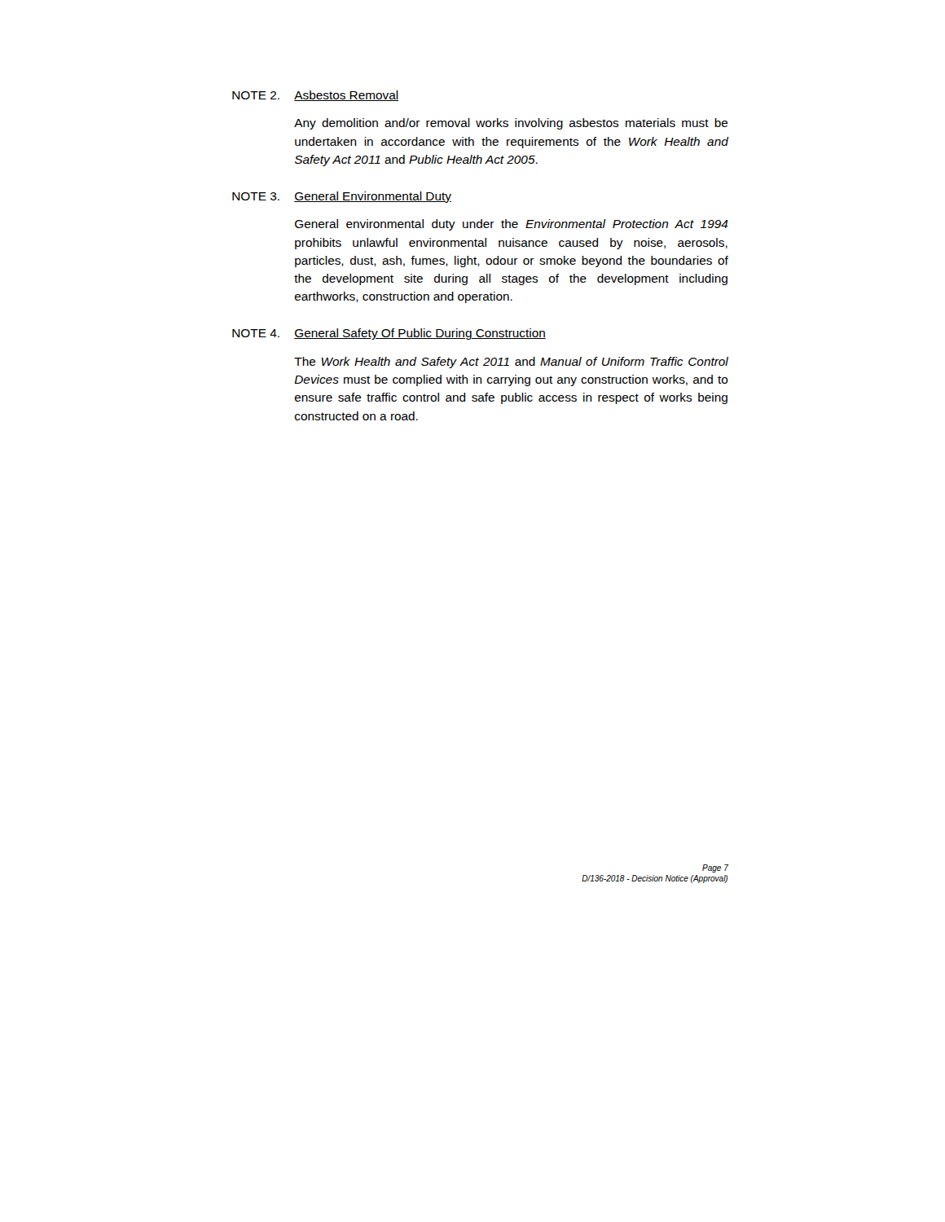NOTE 2.
Asbestos Removal
Any demolition and/or removal works involving asbestos materials must be undertaken in accordance with the requirements of the Work Health and Safety Act 2011 and Public Health Act 2005.
NOTE 3.
General Environmental Duty
General environmental duty under the Environmental Protection Act 1994 prohibits unlawful environmental nuisance caused by noise, aerosols, particles, dust, ash, fumes, light, odour or smoke beyond the boundaries of the development site during all stages of the development including earthworks, construction and operation.
NOTE 4.
General Safety Of Public During Construction
The Work Health and Safety Act 2011 and Manual of Uniform Traffic Control Devices must be complied with in carrying out any construction works, and to ensure safe traffic control and safe public access in respect of works being constructed on a road.
Page 7
D/136-2018 - Decision Notice (Approval)